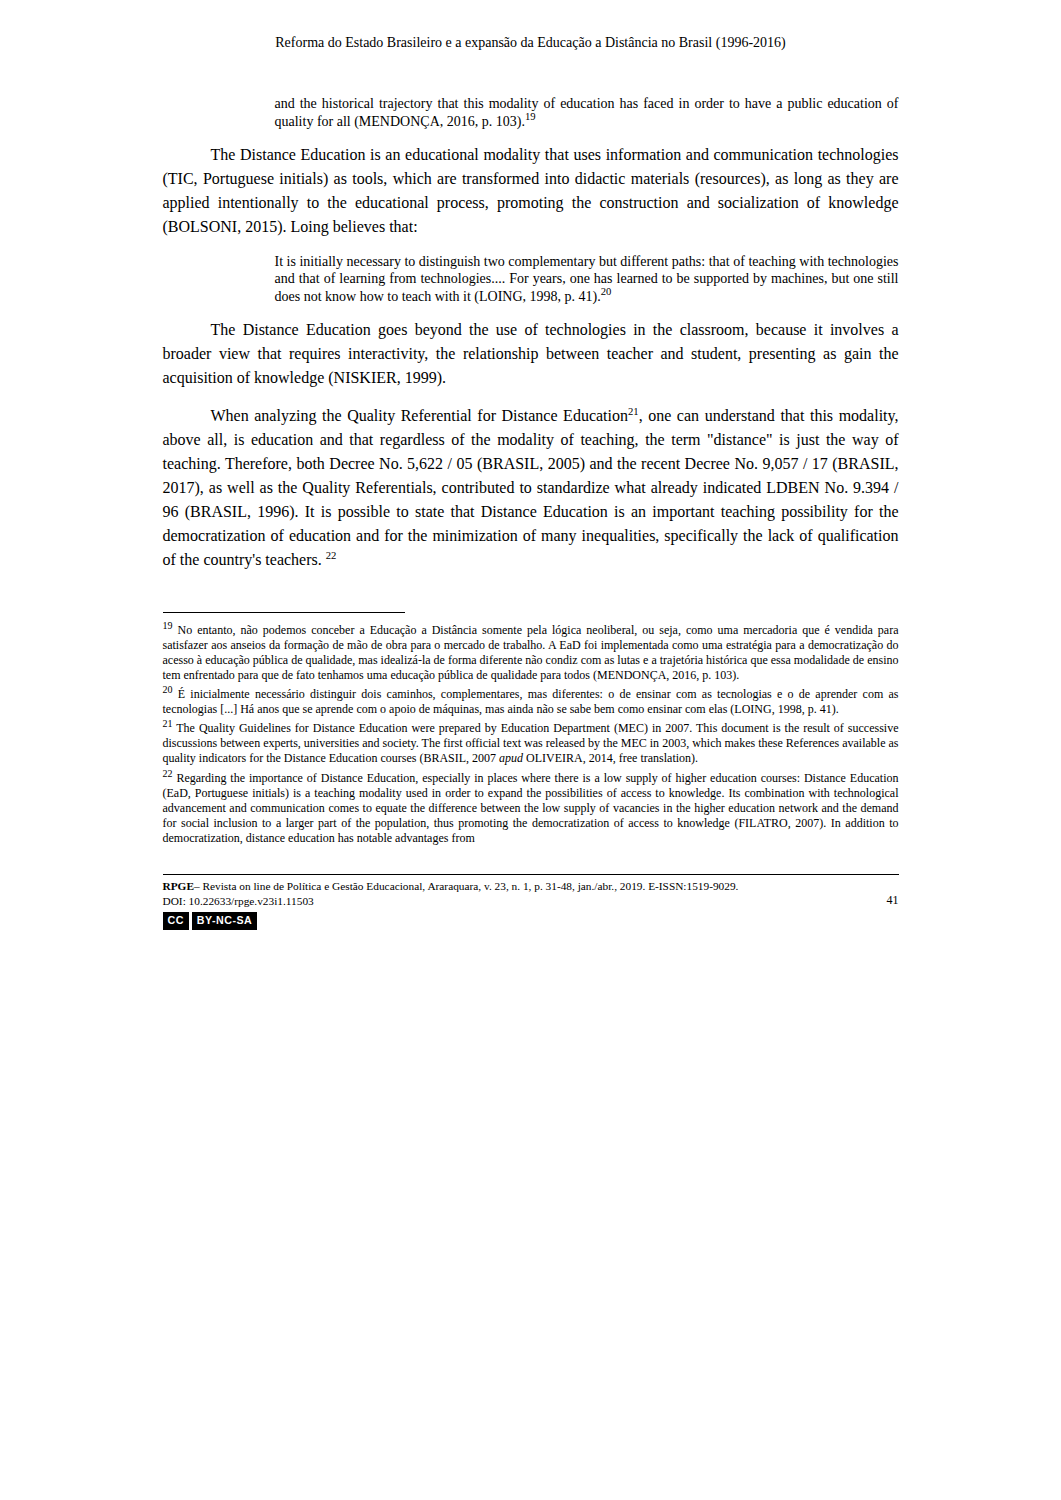Reforma do Estado Brasileiro e a expansão da Educação a Distância no Brasil (1996-2016)
and the historical trajectory that this modality of education has faced in order to have a public education of quality for all (MENDONÇA, 2016, p. 103).19
The Distance Education is an educational modality that uses information and communication technologies (TIC, Portuguese initials) as tools, which are transformed into didactic materials (resources), as long as they are applied intentionally to the educational process, promoting the construction and socialization of knowledge (BOLSONI, 2015). Loing believes that:
It is initially necessary to distinguish two complementary but different paths: that of teaching with technologies and that of learning from technologies.... For years, one has learned to be supported by machines, but one still does not know how to teach with it (LOING, 1998, p. 41).20
The Distance Education goes beyond the use of technologies in the classroom, because it involves a broader view that requires interactivity, the relationship between teacher and student, presenting as gain the acquisition of knowledge (NISKIER, 1999).
When analyzing the Quality Referential for Distance Education21, one can understand that this modality, above all, is education and that regardless of the modality of teaching, the term "distance" is just the way of teaching. Therefore, both Decree No. 5,622 / 05 (BRASIL, 2005) and the recent Decree No. 9,057 / 17 (BRASIL, 2017), as well as the Quality Referentials, contributed to standardize what already indicated LDBEN No. 9.394 / 96 (BRASIL, 1996). It is possible to state that Distance Education is an important teaching possibility for the democratization of education and for the minimization of many inequalities, specifically the lack of qualification of the country's teachers. 22
19 No entanto, não podemos conceber a Educação a Distância somente pela lógica neoliberal, ou seja, como uma mercadoria que é vendida para satisfazer aos anseios da formação de mão de obra para o mercado de trabalho. A EaD foi implementada como uma estratégia para a democratização do acesso à educação pública de qualidade, mas idealizá-la de forma diferente não condiz com as lutas e a trajetória histórica que essa modalidade de ensino tem enfrentado para que de fato tenhamos uma educação pública de qualidade para todos (MENDONÇA, 2016, p. 103).
20 É inicialmente necessário distinguir dois caminhos, complementares, mas diferentes: o de ensinar com as tecnologias e o de aprender com as tecnologias [...] Há anos que se aprende com o apoio de máquinas, mas ainda não se sabe bem como ensinar com elas (LOING, 1998, p. 41).
21 The Quality Guidelines for Distance Education were prepared by Education Department (MEC) in 2007. This document is the result of successive discussions between experts, universities and society. The first official text was released by the MEC in 2003, which makes these References available as quality indicators for the Distance Education courses (BRASIL, 2007 apud OLIVEIRA, 2014, free translation).
22 Regarding the importance of Distance Education, especially in places where there is a low supply of higher education courses: Distance Education (EaD, Portuguese initials) is a teaching modality used in order to expand the possibilities of access to knowledge. Its combination with technological advancement and communication comes to equate the difference between the low supply of vacancies in the higher education network and the demand for social inclusion to a larger part of the population, thus promoting the democratization of access to knowledge (FILATRO, 2007). In addition to democratization, distance education has notable advantages from
RPGE– Revista on line de Política e Gestão Educacional, Araraquara, v. 23, n. 1, p. 31-48, jan./abr., 2019. E-ISSN:1519-9029.
DOI: 10.22633/rpge.v23i1.11503
41
CC BY-NC-SA